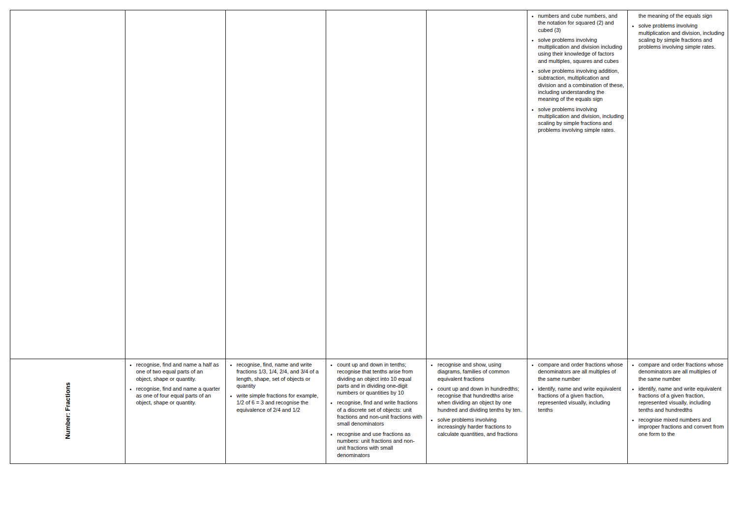| | | | | | numbers and cube numbers, and the notation for squared (2) and cubed (3) solve problems involving multiplication and division including using their knowledge of factors and multiples, squares and cubes solve problems involving addition, subtraction, multiplication and division and a combination of these, including understanding the meaning of the equals sign solve problems involving multiplication and division, including scaling by simple fractions and problems involving simple rates. | the meaning of the equals sign solve problems involving multiplication and division, including scaling by simple fractions and problems involving simple rates. |
| Number: Fractions | recognise, find and name a half as one of two equal parts of an object, shape or quantity. recognise, find and name a quarter as one of four equal parts of an object, shape or quantity. | recognise, find, name and write fractions 1/3, 1/4, 2/4, and 3/4 of a length, shape, set of objects or quantity write simple fractions for example, 1/2 of 6 = 3 and recognise the equivalence of 2/4 and 1/2 | count up and down in tenths; recognise that tenths arise from dividing an object into 10 equal parts and in dividing one-digit numbers or quantities by 10 recognise, find and write fractions of a discrete set of objects: unit fractions and non-unit fractions with small denominators recognise and use fractions as numbers: unit fractions and non-unit fractions with small denominators | recognise and show, using diagrams, families of common equivalent fractions count up and down in hundredths; recognise that hundredths arise when dividing an object by one hundred and dividing tenths by ten. solve problems involving increasingly harder fractions to calculate quantities, and fractions | compare and order fractions whose denominators are all multiples of the same number identify, name and write equivalent fractions of a given fraction, represented visually, including tenths | compare and order fractions whose denominators are all multiples of the same number identify, name and write equivalent fractions of a given fraction, represented visually, including tenths and hundredths recognise mixed numbers and improper fractions and convert from one form to the |